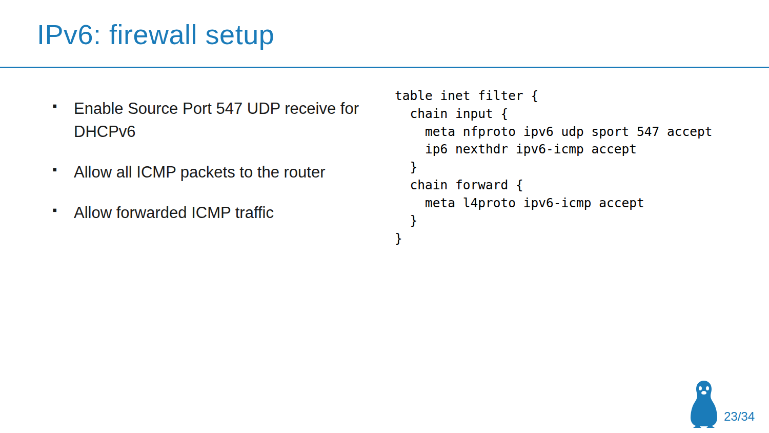IPv6: firewall setup
Enable Source Port 547 UDP receive for DHCPv6
Allow all ICMP packets to the router
Allow forwarded ICMP traffic
table inet filter {
  chain input {
    meta nfproto ipv6 udp sport 547 accept
    ip6 nexthdr ipv6-icmp accept
  }
  chain forward {
    meta l4proto ipv6-icmp accept
  }
}
23/34